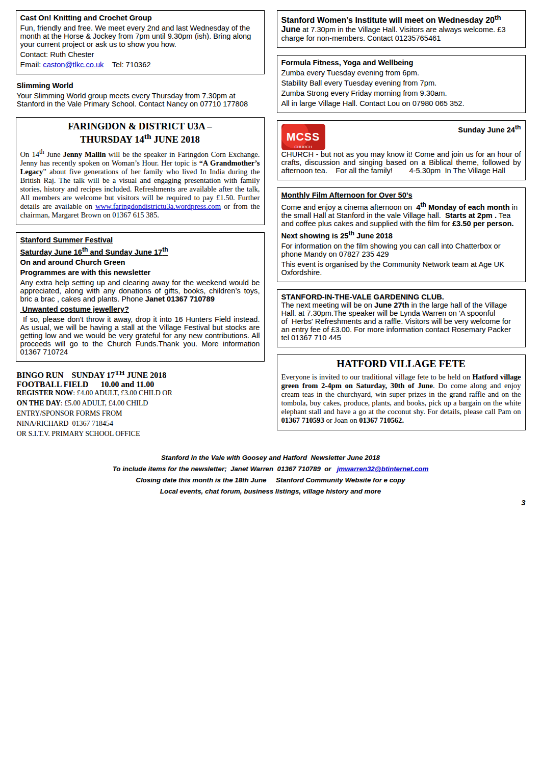Cast On! Knitting and Crochet Group
Fun, friendly and free. We meet every 2nd and last Wednesday of the month at the Horse & Jockey from 7pm until 9.30pm (ish). Bring along your current project or ask us to show you how.
Contact: Ruth Chester
Email: caston@tlkc.co.uk Tel: 710362
Slimming World
Your Slimming World group meets every Thursday from 7.30pm at Stanford in the Vale Primary School. Contact Nancy on 07710 177808
FARINGDON & DISTRICT U3A –
THURSDAY 14th JUNE 2018
On 14th June Jenny Mallin will be the speaker in Faringdon Corn Exchange. Jenny has recently spoken on Woman’s Hour. Her topic is “A Grandmother’s Legacy” about five generations of her family who lived In India during the British Raj. The talk will be a visual and engaging presentation with family stories, history and recipes included. Refreshments are available after the talk, All members are welcome but visitors will be required to pay £1.50. Further details are available on www.faringdondistrictu3a.wordpress.com or from the chairman, Margaret Brown on 01367 615 385.
Stanford Summer Festival
Saturday June 16th and Sunday June 17th
On and around Church Green
Programmes are with this newsletter
Any extra help setting up and clearing away for the weekend would be appreciated, along with any donations of gifts, books, children’s toys, bric a brac , cakes and plants. Phone Janet 01367 710789
Unwanted costume jewellery?
If so, please don't throw it away, drop it into 16 Hunters Field instead. As usual, we will be having a stall at the Village Festival but stocks are getting low and we would be very grateful for any new contributions. All proceeds will go to the Church Funds.Thank you. More information 01367 710724
BINGO RUN SUNDAY 17TH JUNE 2018
FOOTBALL FIELD 10.00 and 11.00
REGISTER NOW: £4.00 ADULT, £3.00 CHILD OR
ON THE DAY: £5.00 ADULT, £4.00 CHILD
ENTRY/SPONSOR FORMS FROM
NINA/RICHARD 01367 718454
OR S.I.T.V. PRIMARY SCHOOL OFFICE
Stanford Women’s Institute will meet on Wednesday 20th June at 7.30pm in the Village Hall. Visitors are always welcome. £3 charge for non-members. Contact 01235765461
Formula Fitness, Yoga and Wellbeing
Zumba every Tuesday evening from 6pm.
Stability Ball every Tuesday evening from 7pm.
Zumba Strong every Friday morning from 9.30am.
All in large Village Hall. Contact Lou on 07980 065 352.
MCSSCHURCH
Sunday June 24th
CHURCH - but not as you may know it! Come and join us for an hour of crafts, discussion and singing based on a Biblical theme, followed by afternoon tea. For all the family! 4-5.30pm In The Village Hall
Monthly Film Afternoon for Over 50’s
Come and enjoy a cinema afternoon on 4th Monday of each month in the small Hall at Stanford in the vale Village hall. Starts at 2pm . Tea and coffee plus cakes and supplied with the film for £3.50 per person.
Next showing is 25th June 2018
For information on the film showing you can call into Chatterbox or phone Mandy on 07827 235 429
This event is organised by the Community Network team at Age UK Oxfordshire.
STANFORD-IN-THE-VALE GARDENING CLUB.
The next meeting will be on June 27th in the large hall of the Village Hall. at 7.30pm.The speaker will be Lynda Warren on 'A spoonful of Herbs' Refreshments and a raffle. Visitors will be very welcome for an entry fee of £3.00. For more information contact Rosemary Packer tel 01367 710 445
HATFORD VILLAGE FETE
Everyone is invited to our traditional village fete to be held on Hatford village green from 2-4pm on Saturday, 30th of June. Do come along and enjoy cream teas in the churchyard, win super prizes in the grand raffle and on the tombola, buy cakes, produce, plants, and books, pick up a bargain on the white elephant stall and have a go at the coconut shy. For details, please call Pam on 01367 710593 or Joan on 01367 710562.
Stanford in the Vale with Goosey and Hatford Newsletter June 2018
To include items for the newsletter; Janet Warren 01367 710789 or jmwarren32@btinternet.com
Closing date this month is the 18th June Stanford Community Website for e copy
Local events, chat forum, business listings, village history and more
3